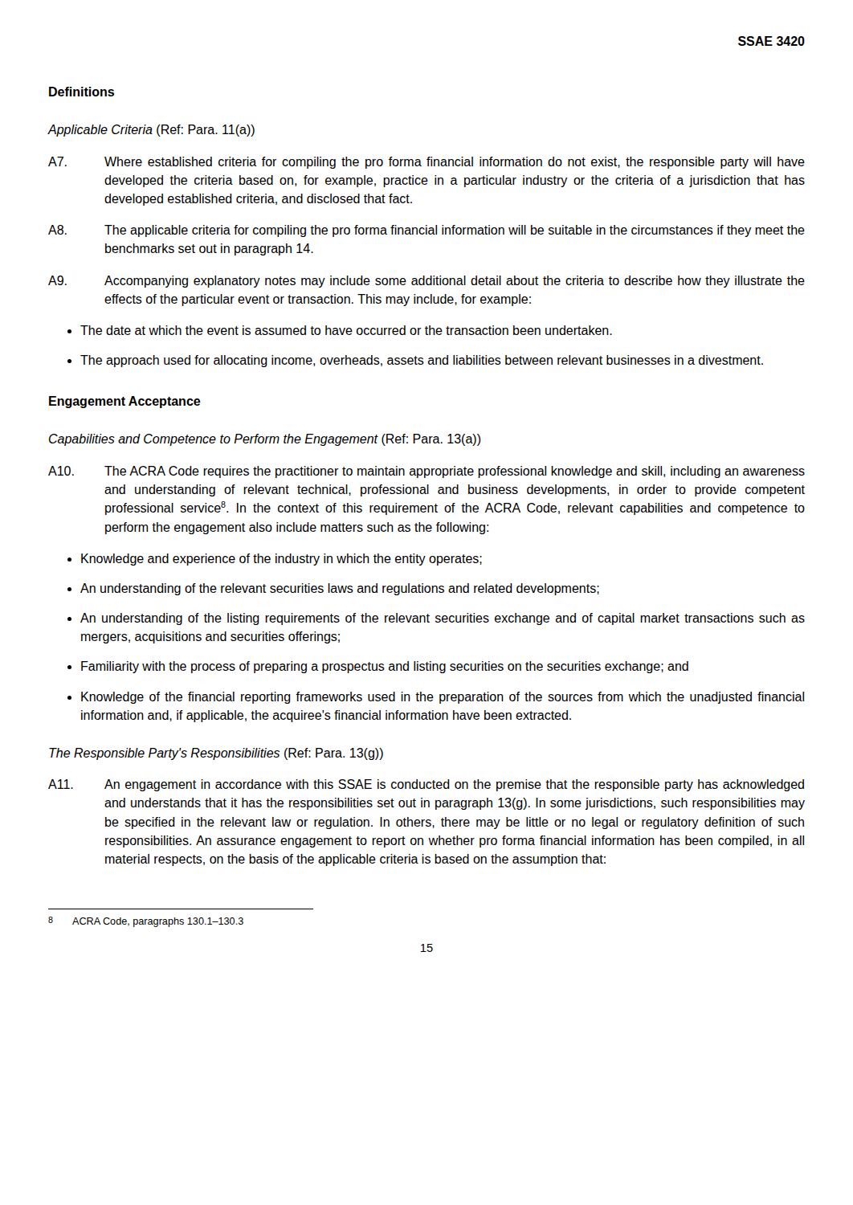SSAE 3420
Definitions
Applicable Criteria (Ref: Para. 11(a))
A7.
Where established criteria for compiling the pro forma financial information do not exist, the responsible party will have developed the criteria based on, for example, practice in a particular industry or the criteria of a jurisdiction that has developed established criteria, and disclosed that fact.
A8.
The applicable criteria for compiling the pro forma financial information will be suitable in the circumstances if they meet the benchmarks set out in paragraph 14.
A9.
Accompanying explanatory notes may include some additional detail about the criteria to describe how they illustrate the effects of the particular event or transaction. This may include, for example:
The date at which the event is assumed to have occurred or the transaction been undertaken.
The approach used for allocating income, overheads, assets and liabilities between relevant businesses in a divestment.
Engagement Acceptance
Capabilities and Competence to Perform the Engagement (Ref: Para. 13(a))
A10.
The ACRA Code requires the practitioner to maintain appropriate professional knowledge and skill, including an awareness and understanding of relevant technical, professional and business developments, in order to provide competent professional service8. In the context of this requirement of the ACRA Code, relevant capabilities and competence to perform the engagement also include matters such as the following:
Knowledge and experience of the industry in which the entity operates;
An understanding of the relevant securities laws and regulations and related developments;
An understanding of the listing requirements of the relevant securities exchange and of capital market transactions such as mergers, acquisitions and securities offerings;
Familiarity with the process of preparing a prospectus and listing securities on the securities exchange; and
Knowledge of the financial reporting frameworks used in the preparation of the sources from which the unadjusted financial information and, if applicable, the acquiree's financial information have been extracted.
The Responsible Party's Responsibilities (Ref: Para. 13(g))
A11.
An engagement in accordance with this SSAE is conducted on the premise that the responsible party has acknowledged and understands that it has the responsibilities set out in paragraph 13(g). In some jurisdictions, such responsibilities may be specified in the relevant law or regulation. In others, there may be little or no legal or regulatory definition of such responsibilities. An assurance engagement to report on whether pro forma financial information has been compiled, in all material respects, on the basis of the applicable criteria is based on the assumption that:
8
ACRA Code, paragraphs 130.1–130.3
15